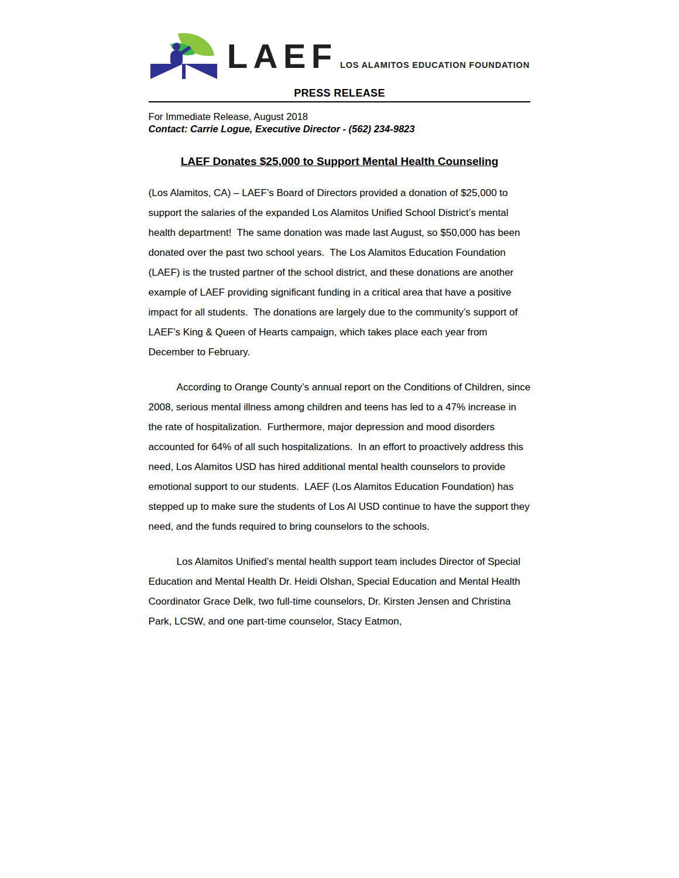LAEF LOS ALAMITOS EDUCATION FOUNDATION
PRESS RELEASE
For Immediate Release, August 2018
Contact: Carrie Logue, Executive Director - (562) 234-9823
LAEF Donates $25,000 to Support Mental Health Counseling
(Los Alamitos, CA) – LAEF’s Board of Directors provided a donation of $25,000 to support the salaries of the expanded Los Alamitos Unified School District’s mental health department! The same donation was made last August, so $50,000 has been donated over the past two school years. The Los Alamitos Education Foundation (LAEF) is the trusted partner of the school district, and these donations are another example of LAEF providing significant funding in a critical area that have a positive impact for all students. The donations are largely due to the community’s support of LAEF’s King & Queen of Hearts campaign, which takes place each year from December to February.
According to Orange County’s annual report on the Conditions of Children, since 2008, serious mental illness among children and teens has led to a 47% increase in the rate of hospitalization. Furthermore, major depression and mood disorders accounted for 64% of all such hospitalizations. In an effort to proactively address this need, Los Alamitos USD has hired additional mental health counselors to provide emotional support to our students. LAEF (Los Alamitos Education Foundation) has stepped up to make sure the students of Los Al USD continue to have the support they need, and the funds required to bring counselors to the schools.
Los Alamitos Unified’s mental health support team includes Director of Special Education and Mental Health Dr. Heidi Olshan, Special Education and Mental Health Coordinator Grace Delk, two full-time counselors, Dr. Kirsten Jensen and Christina Park, LCSW, and one part-time counselor, Stacy Eatmon,